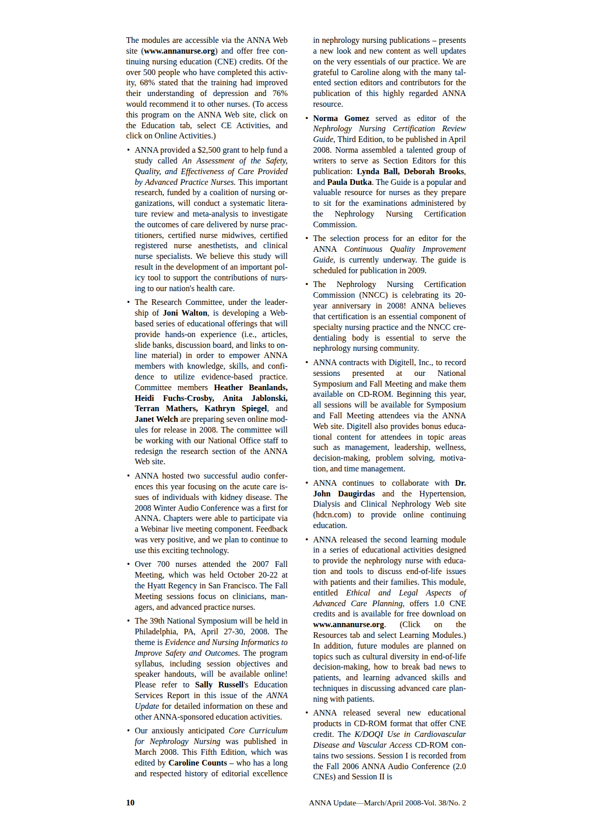The modules are accessible via the ANNA Web site (www.annanurse.org) and offer free continuing nursing education (CNE) credits. Of the over 500 people who have completed this activity, 68% stated that the training had improved their understanding of depression and 76% would recommend it to other nurses. (To access this program on the ANNA Web site, click on the Education tab, select CE Activities, and click on Online Activities.)
ANNA provided a $2,500 grant to help fund a study called An Assessment of the Safety, Quality, and Effectiveness of Care Provided by Advanced Practice Nurses. This important research, funded by a coalition of nursing organizations, will conduct a systematic literature review and meta-analysis to investigate the outcomes of care delivered by nurse practitioners, certified nurse midwives, certified registered nurse anesthetists, and clinical nurse specialists. We believe this study will result in the development of an important policy tool to support the contributions of nursing to our nation's health care.
The Research Committee, under the leadership of Joni Walton, is developing a Web-based series of educational offerings that will provide hands-on experience (i.e., articles, slide banks, discussion board, and links to online material) in order to empower ANNA members with knowledge, skills, and confidence to utilize evidence-based practice. Committee members Heather Beanlands, Heidi Fuchs-Crosby, Anita Jablonski, Terran Mathers, Kathryn Spiegel, and Janet Welch are preparing seven online modules for release in 2008. The committee will be working with our National Office staff to redesign the research section of the ANNA Web site.
ANNA hosted two successful audio conferences this year focusing on the acute care issues of individuals with kidney disease. The 2008 Winter Audio Conference was a first for ANNA. Chapters were able to participate via a Webinar live meeting component. Feedback was very positive, and we plan to continue to use this exciting technology.
Over 700 nurses attended the 2007 Fall Meeting, which was held October 20-22 at the Hyatt Regency in San Francisco. The Fall Meeting sessions focus on clinicians, managers, and advanced practice nurses.
The 39th National Symposium will be held in Philadelphia, PA, April 27-30, 2008. The theme is Evidence and Nursing Informatics to Improve Safety and Outcomes. The program syllabus, including session objectives and speaker handouts, will be available online! Please refer to Sally Russell's Education Services Report in this issue of the ANNA Update for detailed information on these and other ANNA-sponsored education activities.
Our anxiously anticipated Core Curriculum for Nephrology Nursing was published in March 2008. This Fifth Edition, which was edited by Caroline Counts – who has a long and respected history of editorial excellence in nephrology nursing publications – presents a new look and new content as well updates on the very essentials of our practice. We are grateful to Caroline along with the many talented section editors and contributors for the publication of this highly regarded ANNA resource.
Norma Gomez served as editor of the Nephrology Nursing Certification Review Guide, Third Edition, to be published in April 2008. Norma assembled a talented group of writers to serve as Section Editors for this publication: Lynda Ball, Deborah Brooks, and Paula Dutka. The Guide is a popular and valuable resource for nurses as they prepare to sit for the examinations administered by the Nephrology Nursing Certification Commission.
The selection process for an editor for the ANNA Continuous Quality Improvement Guide, is currently underway. The guide is scheduled for publication in 2009.
The Nephrology Nursing Certification Commission (NNCC) is celebrating its 20-year anniversary in 2008! ANNA believes that certification is an essential component of specialty nursing practice and the NNCC credentialing body is essential to serve the nephrology nursing community.
ANNA contracts with Digitell, Inc., to record sessions presented at our National Symposium and Fall Meeting and make them available on CD-ROM. Beginning this year, all sessions will be available for Symposium and Fall Meeting attendees via the ANNA Web site. Digitell also provides bonus educational content for attendees in topic areas such as management, leadership, wellness, decision-making, problem solving, motivation, and time management.
ANNA continues to collaborate with Dr. John Daugirdas and the Hypertension, Dialysis and Clinical Nephrology Web site (hdcn.com) to provide online continuing education.
ANNA released the second learning module in a series of educational activities designed to provide the nephrology nurse with education and tools to discuss end-of-life issues with patients and their families. This module, entitled Ethical and Legal Aspects of Advanced Care Planning, offers 1.0 CNE credits and is available for free download on www.annanurse.org. (Click on the Resources tab and select Learning Modules.) In addition, future modules are planned on topics such as cultural diversity in end-of-life decision-making, how to break bad news to patients, and learning advanced skills and techniques in discussing advanced care planning with patients.
ANNA released several new educational products in CD-ROM format that offer CNE credit. The K/DOQI Use in Cardiovascular Disease and Vascular Access CD-ROM contains two sessions. Session I is recorded from the Fall 2006 ANNA Audio Conference (2.0 CNEs) and Session II is
10
ANNA Update—March/April 2008-Vol. 38/No. 2